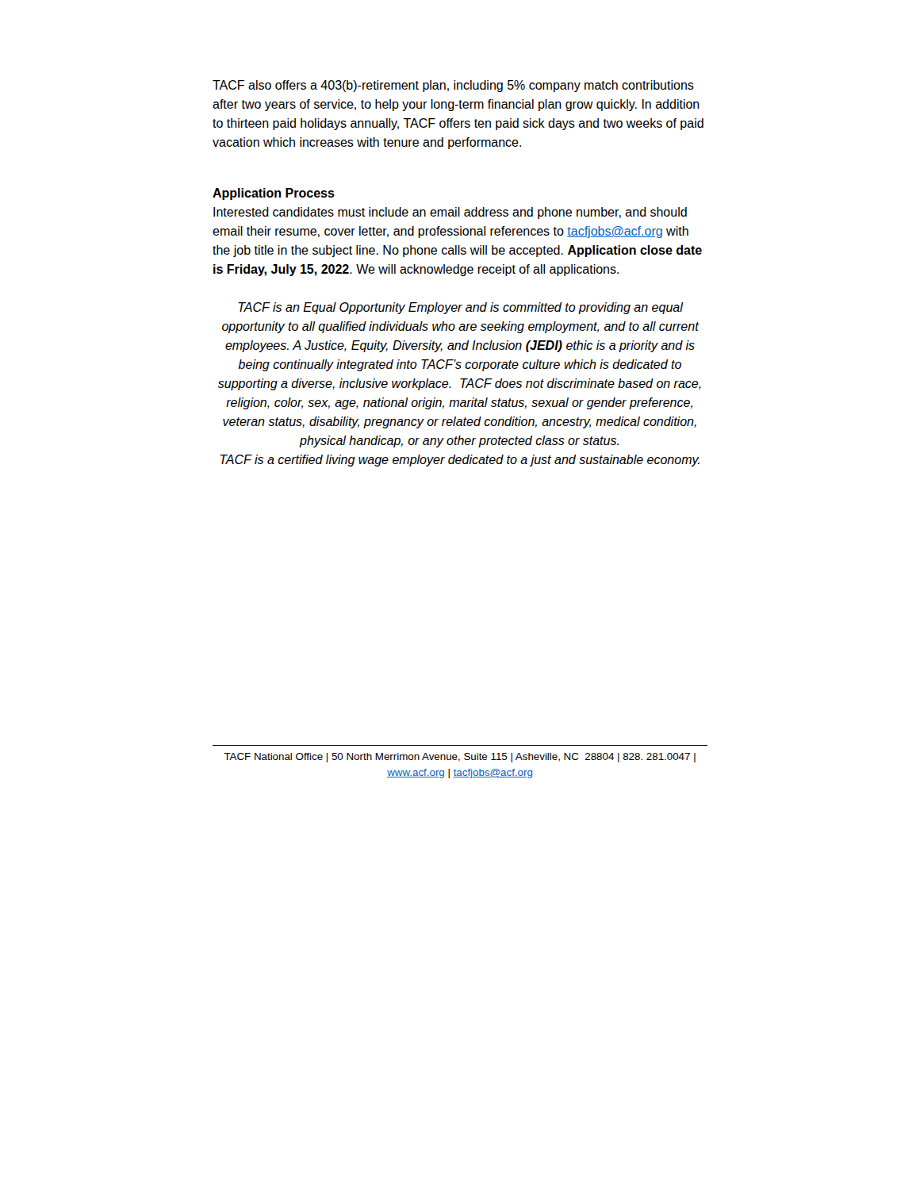TACF also offers a 403(b)-retirement plan, including 5% company match contributions after two years of service, to help your long-term financial plan grow quickly. In addition to thirteen paid holidays annually, TACF offers ten paid sick days and two weeks of paid vacation which increases with tenure and performance.
Application Process
Interested candidates must include an email address and phone number, and should email their resume, cover letter, and professional references to tacfjobs@acf.org with the job title in the subject line. No phone calls will be accepted. Application close date is Friday, July 15, 2022. We will acknowledge receipt of all applications.
TACF is an Equal Opportunity Employer and is committed to providing an equal opportunity to all qualified individuals who are seeking employment, and to all current employees. A Justice, Equity, Diversity, and Inclusion (JEDI) ethic is a priority and is being continually integrated into TACF’s corporate culture which is dedicated to supporting a diverse, inclusive workplace. TACF does not discriminate based on race, religion, color, sex, age, national origin, marital status, sexual or gender preference, veteran status, disability, pregnancy or related condition, ancestry, medical condition, physical handicap, or any other protected class or status.
TACF is a certified living wage employer dedicated to a just and sustainable economy.
TACF National Office | 50 North Merrimon Avenue, Suite 115 | Asheville, NC 28804 | 828. 281.0047 | www.acf.org | tacfjobs@acf.org